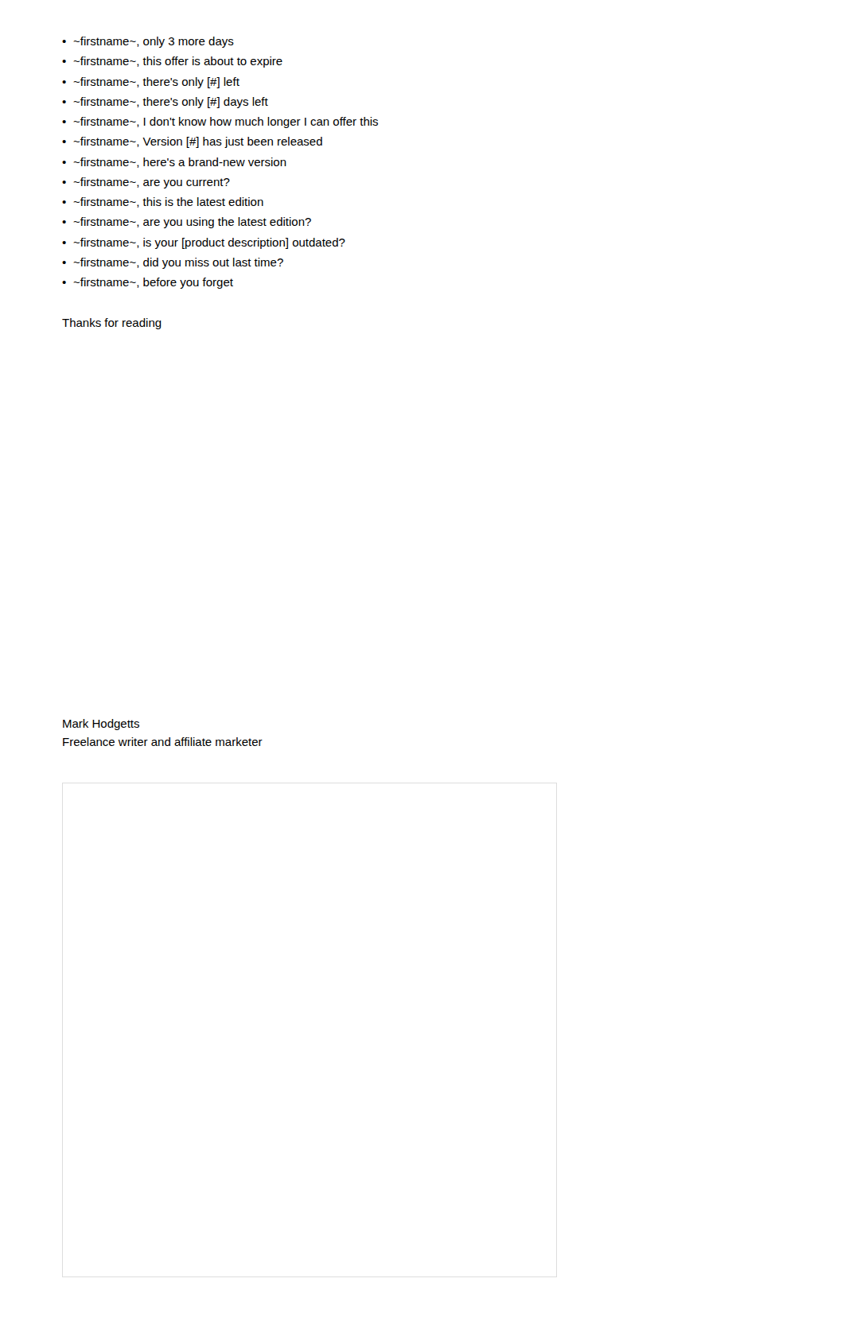~firstname~, only 3 more days
~firstname~, this offer is about to expire
~firstname~, there's only [#] left
~firstname~, there's only [#] days left
~firstname~, I don't know how much longer I can offer this
~firstname~, Version [#] has just been released
~firstname~, here's a brand-new version
~firstname~, are you current?
~firstname~, this is the latest edition
~firstname~, are you using the latest edition?
~firstname~, is your [product description] outdated?
~firstname~, did you miss out last time?
~firstname~, before you forget
Thanks for reading
Mark Hodgetts
Freelance writer and affiliate marketer